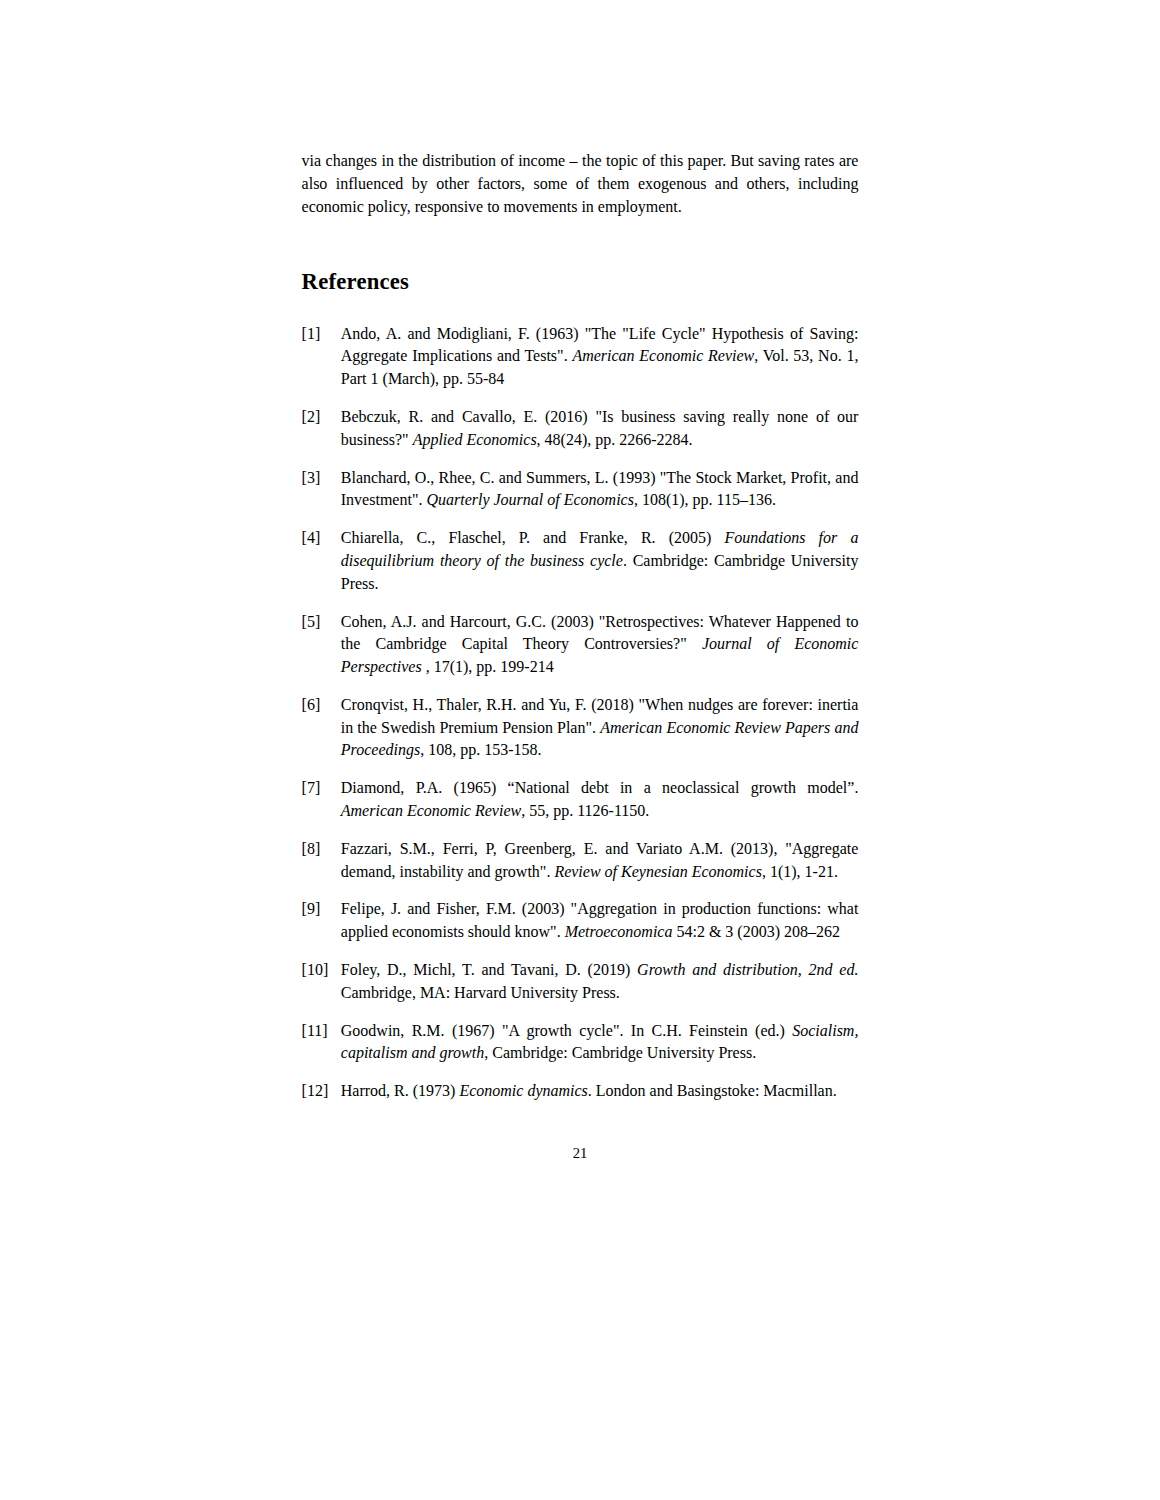via changes in the distribution of income – the topic of this paper. But saving rates are also influenced by other factors, some of them exogenous and others, including economic policy, responsive to movements in employment.
References
[1] Ando, A. and Modigliani, F. (1963) "The "Life Cycle" Hypothesis of Saving: Aggregate Implications and Tests". American Economic Review, Vol. 53, No. 1, Part 1 (March), pp. 55-84
[2] Bebczuk, R. and Cavallo, E. (2016) "Is business saving really none of our business?" Applied Economics, 48(24), pp. 2266-2284.
[3] Blanchard, O., Rhee, C. and Summers, L. (1993) "The Stock Market, Profit, and Investment". Quarterly Journal of Economics, 108(1), pp. 115–136.
[4] Chiarella, C., Flaschel, P. and Franke, R. (2005) Foundations for a disequilibrium theory of the business cycle. Cambridge: Cambridge University Press.
[5] Cohen, A.J. and Harcourt, G.C. (2003) "Retrospectives: Whatever Happened to the Cambridge Capital Theory Controversies?" Journal of Economic Perspectives , 17(1), pp. 199-214
[6] Cronqvist, H., Thaler, R.H. and Yu, F. (2018) "When nudges are forever: inertia in the Swedish Premium Pension Plan". American Economic Review Papers and Proceedings, 108, pp. 153-158.
[7] Diamond, P.A. (1965) “National debt in a neoclassical growth model”. American Economic Review, 55, pp. 1126-1150.
[8] Fazzari, S.M., Ferri, P, Greenberg, E. and Variato A.M. (2013), "Aggregate demand, instability and growth". Review of Keynesian Economics, 1(1), 1-21.
[9] Felipe, J. and Fisher, F.M. (2003) "Aggregation in production functions: what applied economists should know". Metroeconomica 54:2 & 3 (2003) 208–262
[10] Foley, D., Michl, T. and Tavani, D. (2019) Growth and distribution, 2nd ed. Cambridge, MA: Harvard University Press.
[11] Goodwin, R.M. (1967) "A growth cycle". In C.H. Feinstein (ed.) Socialism, capitalism and growth, Cambridge: Cambridge University Press.
[12] Harrod, R. (1973) Economic dynamics. London and Basingstoke: Macmillan.
21